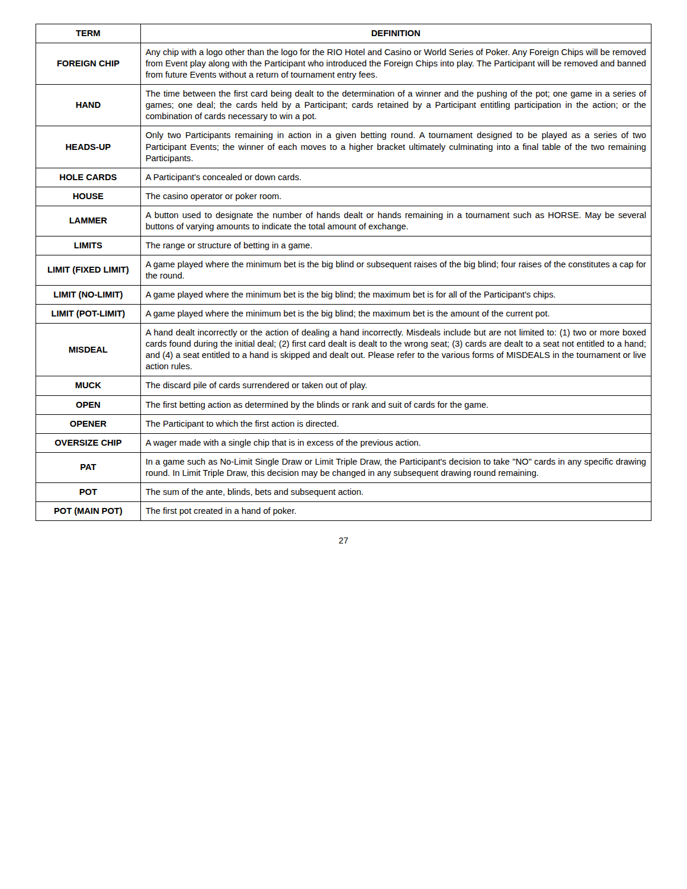| TERM | DEFINITION |
| --- | --- |
| FOREIGN CHIP | Any chip with a logo other than the logo for the RIO Hotel and Casino or World Series of Poker. Any Foreign Chips will be removed from Event play along with the Participant who introduced the Foreign Chips into play. The Participant will be removed and banned from future Events without a return of tournament entry fees. |
| HAND | The time between the first card being dealt to the determination of a winner and the pushing of the pot; one game in a series of games; one deal; the cards held by a Participant; cards retained by a Participant entitling participation in the action; or the combination of cards necessary to win a pot. |
| HEADS-UP | Only two Participants remaining in action in a given betting round. A tournament designed to be played as a series of two Participant Events; the winner of each moves to a higher bracket ultimately culminating into a final table of the two remaining Participants. |
| HOLE CARDS | A Participant's concealed or down cards. |
| HOUSE | The casino operator or poker room. |
| LAMMER | A button used to designate the number of hands dealt or hands remaining in a tournament such as HORSE. May be several buttons of varying amounts to indicate the total amount of exchange. |
| LIMITS | The range or structure of betting in a game. |
| LIMIT (FIXED LIMIT) | A game played where the minimum bet is the big blind or subsequent raises of the big blind; four raises of the constitutes a cap for the round. |
| LIMIT (NO-LIMIT) | A game played where the minimum bet is the big blind; the maximum bet is for all of the Participant's chips. |
| LIMIT (POT-LIMIT) | A game played where the minimum bet is the big blind; the maximum bet is the amount of the current pot. |
| MISDEAL | A hand dealt incorrectly or the action of dealing a hand incorrectly. Misdeals include but are not limited to: (1) two or more boxed cards found during the initial deal; (2) first card dealt is dealt to the wrong seat; (3) cards are dealt to a seat not entitled to a hand; and (4) a seat entitled to a hand is skipped and dealt out. Please refer to the various forms of MISDEALS in the tournament or live action rules. |
| MUCK | The discard pile of cards surrendered or taken out of play. |
| OPEN | The first betting action as determined by the blinds or rank and suit of cards for the game. |
| OPENER | The Participant to which the first action is directed. |
| OVERSIZE CHIP | A wager made with a single chip that is in excess of the previous action. |
| PAT | In a game such as No-Limit Single Draw or Limit Triple Draw, the Participant's decision to take "NO" cards in any specific drawing round. In Limit Triple Draw, this decision may be changed in any subsequent drawing round remaining. |
| POT | The sum of the ante, blinds, bets and subsequent action. |
| POT (MAIN POT) | The first pot created in a hand of poker. |
27